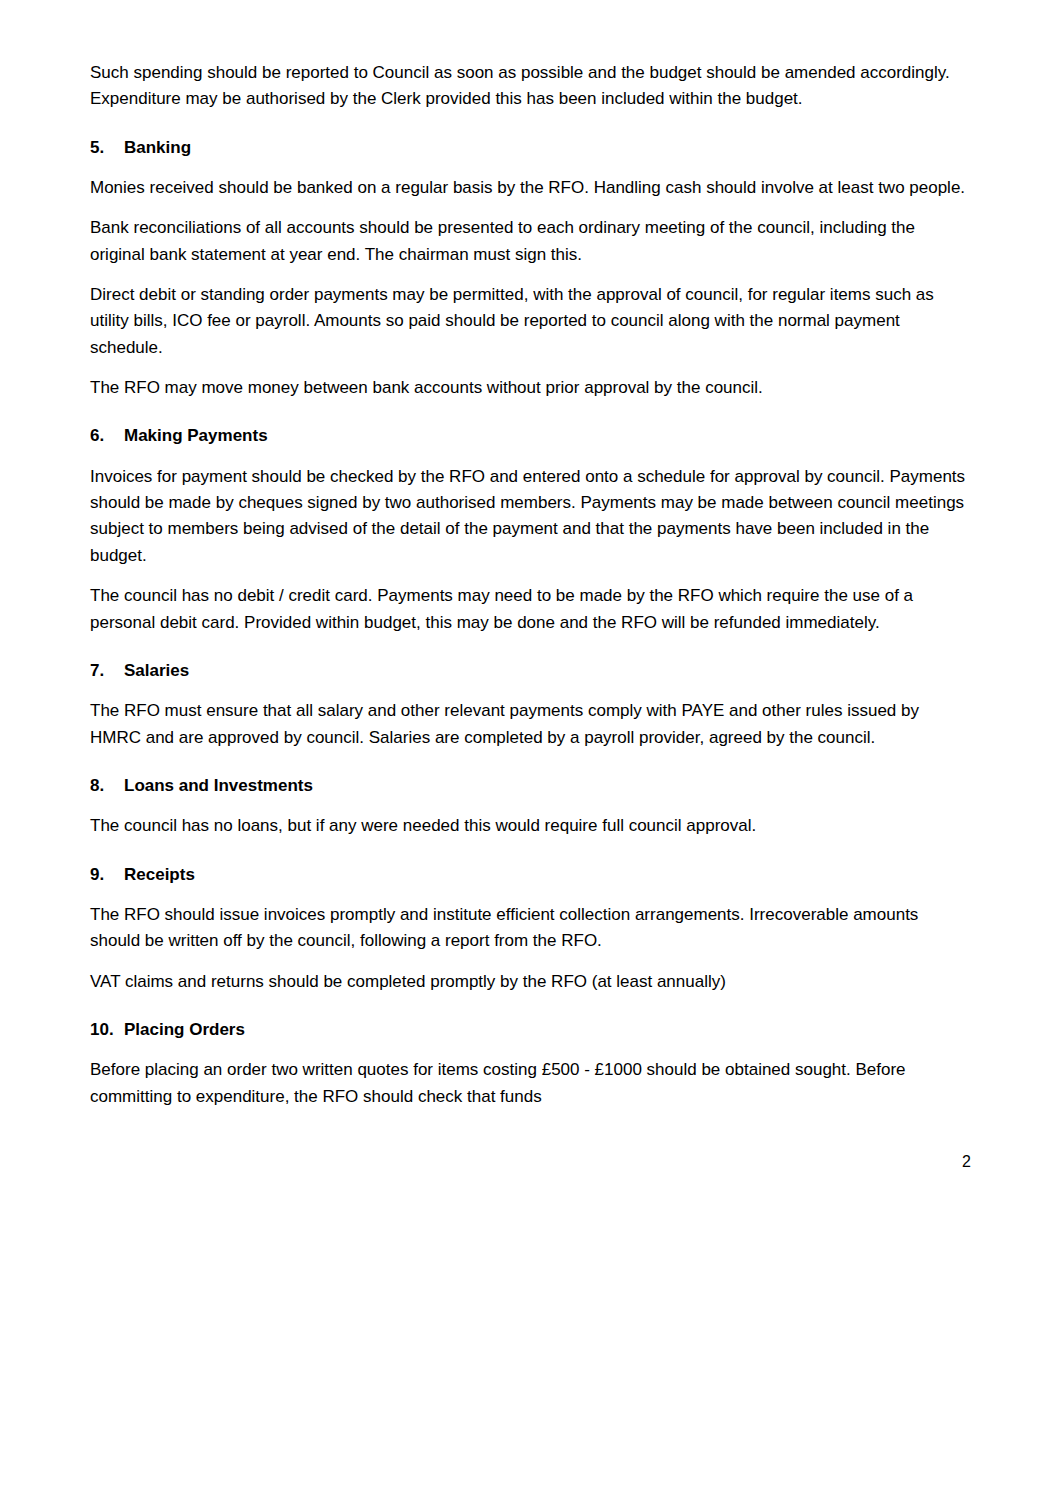Such spending should be reported to Council as soon as possible and the budget should be amended accordingly. Expenditure may be authorised by the Clerk provided this has been included within the budget.
5. Banking
Monies received should be banked on a regular basis by the RFO. Handling cash should involve at least two people.
Bank reconciliations of all accounts should be presented to each ordinary meeting of the council, including the original bank statement at year end. The chairman must sign this.
Direct debit or standing order payments may be permitted, with the approval of council, for regular items such as utility bills, ICO fee or payroll. Amounts so paid should be reported to council along with the normal payment schedule.
The RFO may move money between bank accounts without prior approval by the council.
6. Making Payments
Invoices for payment should be checked by the RFO and entered onto a schedule for approval by council. Payments should be made by cheques signed by two authorised members. Payments may be made between council meetings subject to members being advised of the detail of the payment and that the payments have been included in the budget.
The council has no debit / credit card. Payments may need to be made by the RFO which require the use of a personal debit card. Provided within budget, this may be done and the RFO will be refunded immediately.
7. Salaries
The RFO must ensure that all salary and other relevant payments comply with PAYE and other rules issued by HMRC and are approved by council. Salaries are completed by a payroll provider, agreed by the council.
8. Loans and Investments
The council has no loans, but if any were needed this would require full council approval.
9. Receipts
The RFO should issue invoices promptly and institute efficient collection arrangements. Irrecoverable amounts should be written off by the council, following a report from the RFO.
VAT claims and returns should be completed promptly by the RFO (at least annually)
10. Placing Orders
Before placing an order two written quotes for items costing £500 - £1000 should be obtained sought. Before committing to expenditure, the RFO should check that funds
2